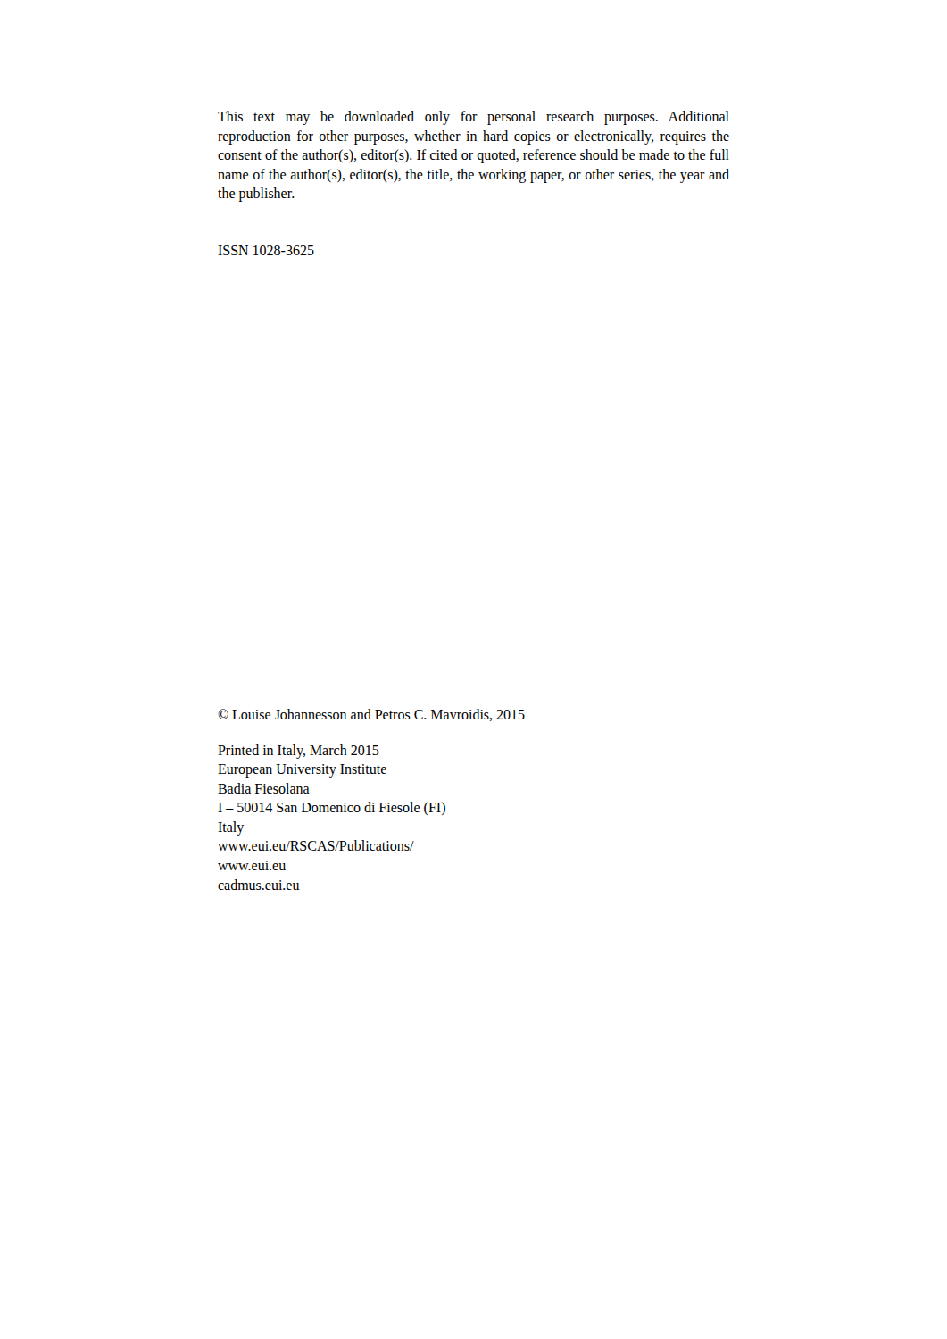This text may be downloaded only for personal research purposes. Additional reproduction for other purposes, whether in hard copies or electronically, requires the consent of the author(s), editor(s). If cited or quoted, reference should be made to the full name of the author(s), editor(s), the title, the working paper, or other series, the year and the publisher.
ISSN 1028-3625
© Louise Johannesson and Petros C. Mavroidis, 2015
Printed in Italy, March 2015
European University Institute
Badia Fiesolana
I – 50014 San Domenico di Fiesole (FI)
Italy
www.eui.eu/RSCAS/Publications/
www.eui.eu
cadmus.eui.eu